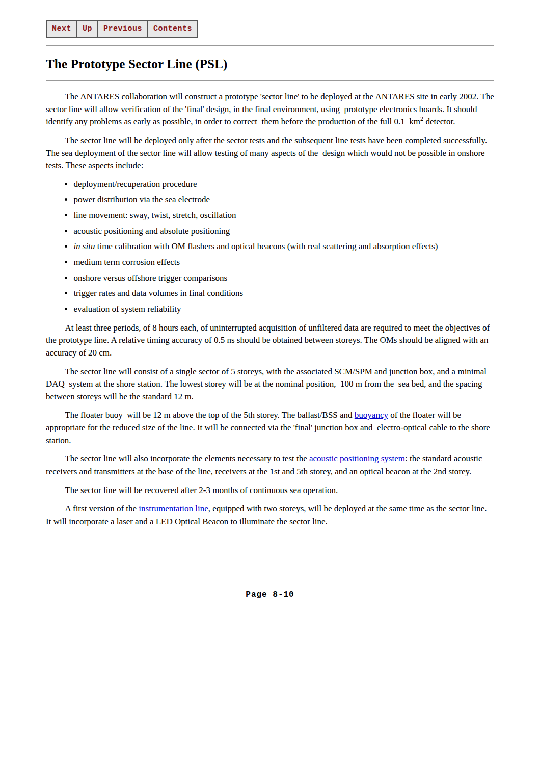| Next | Up | Previous | Contents |
The Prototype Sector Line (PSL)
The ANTARES collaboration will construct a prototype 'sector line' to be deployed at the ANTARES site in early 2002. The sector line will allow verification of the 'final' design, in the final environment, using prototype electronics boards. It should identify any problems as early as possible, in order to correct them before the production of the full 0.1 km2 detector.
The sector line will be deployed only after the sector tests and the subsequent line tests have been completed successfully. The sea deployment of the sector line will allow testing of many aspects of the design which would not be possible in onshore tests. These aspects include:
deployment/recuperation procedure
power distribution via the sea electrode
line movement: sway, twist, stretch, oscillation
acoustic positioning and absolute positioning
in situ time calibration with OM flashers and optical beacons (with real scattering and absorption effects)
medium term corrosion effects
onshore versus offshore trigger comparisons
trigger rates and data volumes in final conditions
evaluation of system reliability
At least three periods, of 8 hours each, of uninterrupted acquisition of unfiltered data are required to meet the objectives of the prototype line. A relative timing accuracy of 0.5 ns should be obtained between storeys. The OMs should be aligned with an accuracy of 20 cm.
The sector line will consist of a single sector of 5 storeys, with the associated SCM/SPM and junction box, and a minimal DAQ system at the shore station. The lowest storey will be at the nominal position, 100 m from the sea bed, and the spacing between storeys will be the standard 12 m.
The floater buoy will be 12 m above the top of the 5th storey. The ballast/BSS and buoyancy of the floater will be appropriate for the reduced size of the line. It will be connected via the 'final' junction box and electro-optical cable to the shore station.
The sector line will also incorporate the elements necessary to test the acoustic positioning system: the standard acoustic receivers and transmitters at the base of the line, receivers at the 1st and 5th storey, and an optical beacon at the 2nd storey.
The sector line will be recovered after 2-3 months of continuous sea operation.
A first version of the instrumentation line, equipped with two storeys, will be deployed at the same time as the sector line. It will incorporate a laser and a LED Optical Beacon to illuminate the sector line.
Page 8-10